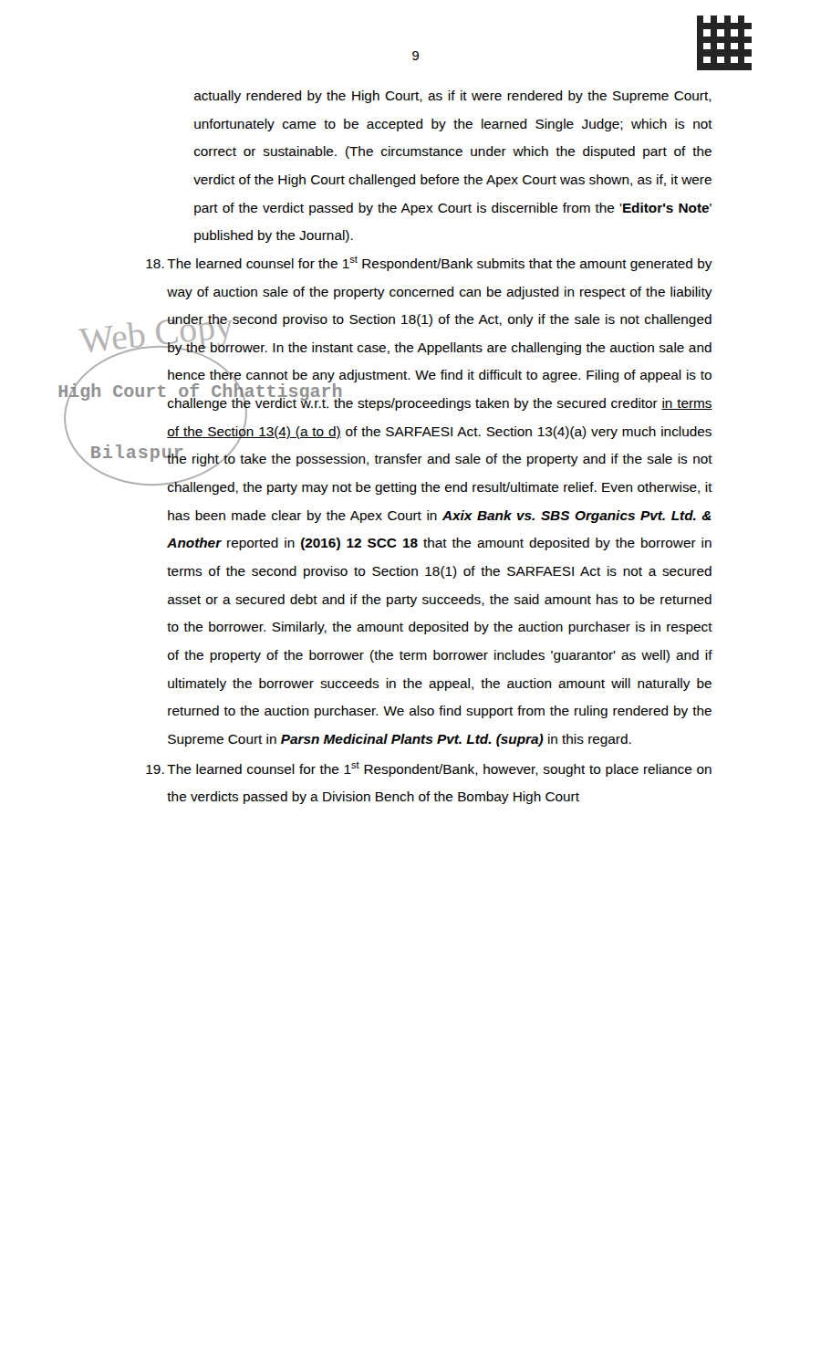9
Web Copy
High Court of Chhattisgarh
Bilaspur
actually rendered by the High Court, as if it were rendered by the Supreme Court, unfortunately came to be accepted by the learned Single Judge; which is not correct or sustainable. (The circumstance under which the disputed part of the verdict of the High Court challenged before the Apex Court was shown, as if, it were part of the verdict passed by the Apex Court is discernible from the 'Editor's Note' published by the Journal).
18.
The learned counsel for the 1st Respondent/Bank submits that the amount generated by way of auction sale of the property concerned can be adjusted in respect of the liability under the second proviso to Section 18(1) of the Act, only if the sale is not challenged by the borrower. In the instant case, the Appellants are challenging the auction sale and hence there cannot be any adjustment. We find it difficult to agree. Filing of appeal is to challenge the verdict w.r.t. the steps/proceedings taken by the secured creditor in terms of the Section 13(4) (a to d) of the SARFAESI Act. Section 13(4)(a) very much includes the right to take the possession, transfer and sale of the property and if the sale is not challenged, the party may not be getting the end result/ultimate relief. Even otherwise, it has been made clear by the Apex Court in Axix Bank vs. SBS Organics Pvt. Ltd. & Another reported in (2016) 12 SCC 18 that the amount deposited by the borrower in terms of the second proviso to Section 18(1) of the SARFAESI Act is not a secured asset or a secured debt and if the party succeeds, the said amount has to be returned to the borrower. Similarly, the amount deposited by the auction purchaser is in respect of the property of the borrower (the term borrower includes 'guarantor' as well) and if ultimately the borrower succeeds in the appeal, the auction amount will naturally be returned to the auction purchaser. We also find support from the ruling rendered by the Supreme Court in Parsn Medicinal Plants Pvt. Ltd. (supra) in this regard.
19.
The learned counsel for the 1st Respondent/Bank, however, sought to place reliance on the verdicts passed by a Division Bench of the Bombay High Court